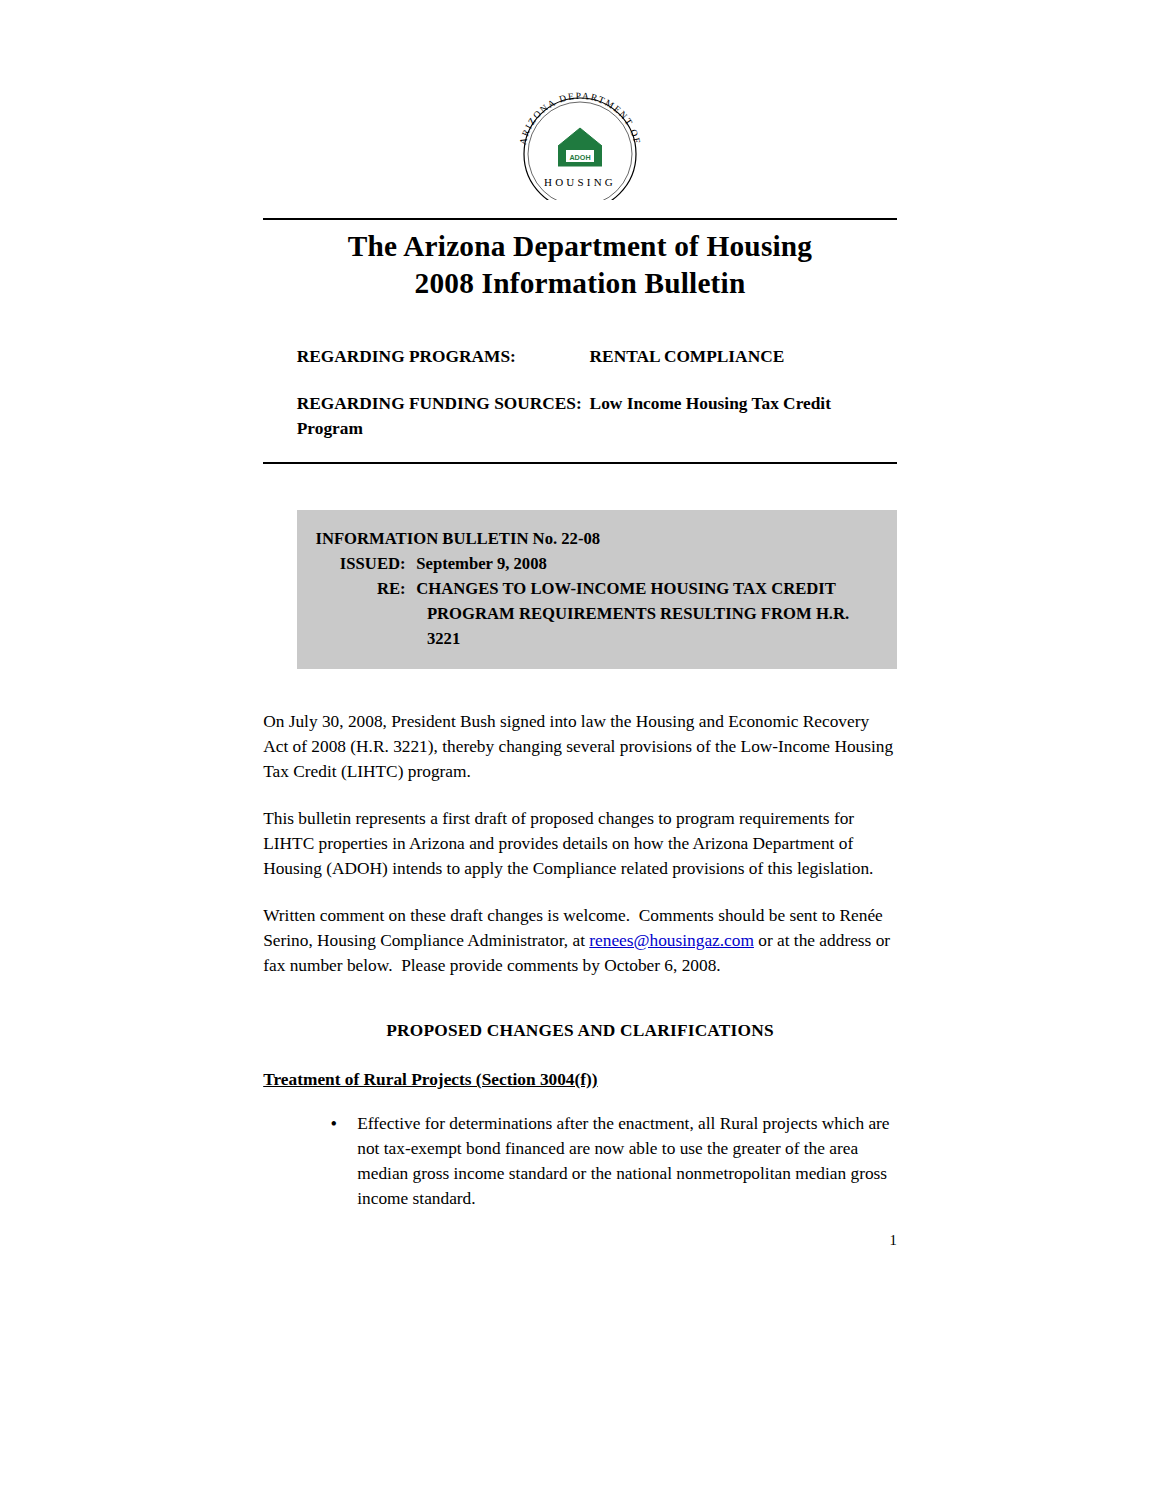ARIZONA DEPARTMENT OF ADOH HOUSING
The Arizona Department of Housing
2008 Information Bulletin
REGARDING PROGRAMS: RENTAL COMPLIANCE
REGARDING FUNDING SOURCES: Low Income Housing Tax Credit Program
INFORMATION BULLETIN No. 22-08 ISSUED: September 9, 2008 RE: CHANGES TO LOW-INCOME HOUSING TAX CREDIT PROGRAM REQUIREMENTS RESULTING FROM H.R. 3221
On July 30, 2008, President Bush signed into law the Housing and Economic Recovery Act of 2008 (H.R. 3221), thereby changing several provisions of the Low-Income Housing Tax Credit (LIHTC) program.
This bulletin represents a first draft of proposed changes to program requirements for LIHTC properties in Arizona and provides details on how the Arizona Department of Housing (ADOH) intends to apply the Compliance related provisions of this legislation.
Written comment on these draft changes is welcome. Comments should be sent to Renée Serino, Housing Compliance Administrator, at renees@housingaz.com or at the address or fax number below. Please provide comments by October 6, 2008.
PROPOSED CHANGES AND CLARIFICATIONS
Treatment of Rural Projects (Section 3004(f))
Effective for determinations after the enactment, all Rural projects which are not tax-exempt bond financed are now able to use the greater of the area median gross income standard or the national nonmetropolitan median gross income standard.
1